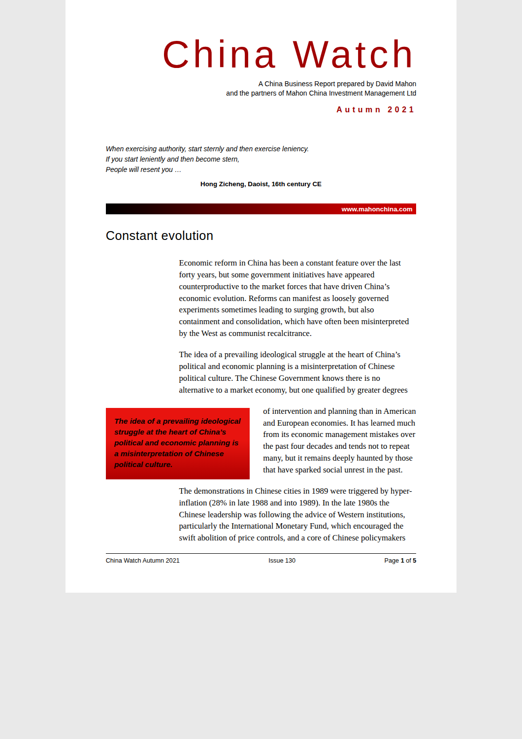China Watch
A China Business Report prepared by David Mahon
and the partners of Mahon China Investment Management Ltd
Autumn 2021
When exercising authority, start sternly and then exercise leniency.
If you start leniently and then become stern,
People will resent you …
Hong Zicheng, Daoist, 16th century CE
www.mahonchina.com
Constant evolution
Economic reform in China has been a constant feature over the last forty years, but some government initiatives have appeared counterproductive to the market forces that have driven China’s economic evolution. Reforms can manifest as loosely governed experiments sometimes leading to surging growth, but also containment and consolidation, which have often been misinterpreted by the West as communist recalcitrance.
The idea of a prevailing ideological struggle at the heart of China’s political and economic planning is a misinterpretation of Chinese political culture. The Chinese Government knows there is no alternative to a market economy, but one qualified by greater degrees
The idea of a prevailing ideological struggle at the heart of China’s political and economic planning is a misinterpretation of Chinese political culture.
of intervention and planning than in American and European economies. It has learned much from its economic management mistakes over the past four decades and tends not to repeat many, but it remains deeply haunted by those that have sparked social unrest in the past.
The demonstrations in Chinese cities in 1989 were triggered by hyper-inflation (28% in late 1988 and into 1989). In the late 1980s the Chinese leadership was following the advice of Western institutions, particularly the International Monetary Fund, which encouraged the swift abolition of price controls, and a core of Chinese policymakers
China Watch Autumn 2021
Issue 130
Page 1 of 5